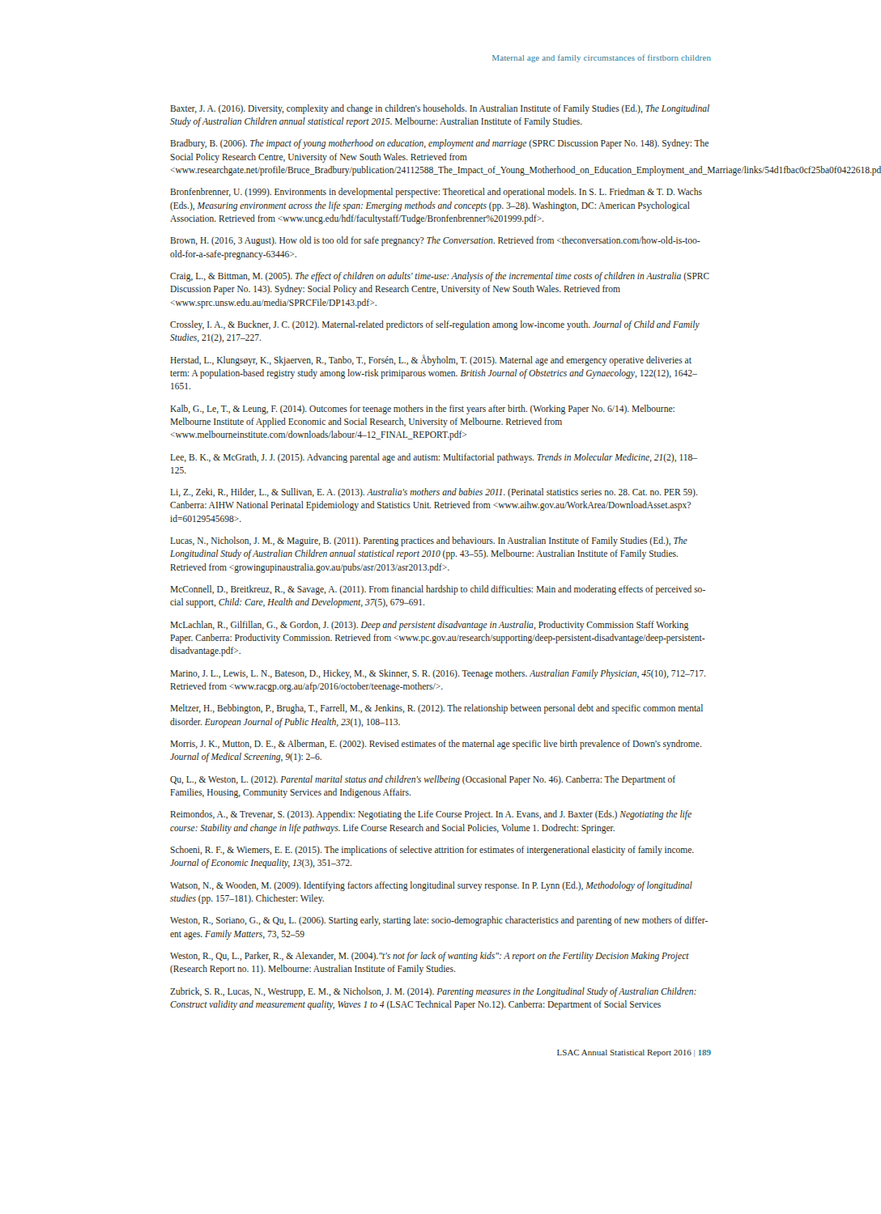Maternal age and family circumstances of firstborn children
Baxter, J. A. (2016). Diversity, complexity and change in children's households. In Australian Institute of Family Studies (Ed.), The Longitudinal Study of Australian Children annual statistical report 2015. Melbourne: Australian Institute of Family Studies.
Bradbury, B. (2006). The impact of young motherhood on education, employment and marriage (SPRC Discussion Paper No. 148). Sydney: The Social Policy Research Centre, University of New South Wales. Retrieved from <www.researchgate.net/profile/Bruce_Bradbury/publication/24112588_The_Impact_of_Young_Motherhood_on_Education_Employment_and_Marriage/links/54d1fbac0cf25ba0f0422618.pdf>.
Bronfenbrenner, U. (1999). Environments in developmental perspective: Theoretical and operational models. In S. L. Friedman & T. D. Wachs (Eds.), Measuring environment across the life span: Emerging methods and concepts (pp. 3–28). Washington, DC: American Psychological Association. Retrieved from <www.uncg.edu/hdf/facultystaff/Tudge/Bronfenbrenner%201999.pdf>.
Brown, H. (2016, 3 August). How old is too old for safe pregnancy? The Conversation. Retrieved from <theconversation.com/how-old-is-too-old-for-a-safe-pregnancy-63446>.
Craig, L., & Bittman, M. (2005). The effect of children on adults' time-use: Analysis of the incremental time costs of children in Australia (SPRC Discussion Paper No. 143). Sydney: Social Policy and Research Centre, University of New South Wales. Retrieved from <www.sprc.unsw.edu.au/media/SPRCFile/DP143.pdf>.
Crossley, I. A., & Buckner, J. C. (2012). Maternal-related predictors of self-regulation among low-income youth. Journal of Child and Family Studies, 21(2), 217–227.
Herstad, L., Klungsøyr, K., Skjaerven, R., Tanbo, T., Forsén, L., & Åbyholm, T. (2015). Maternal age and emergency operative deliveries at term: A population-based registry study among low-risk primiparous women. British Journal of Obstetrics and Gynaecology, 122(12), 1642–1651.
Kalb, G., Le, T., & Leung, F. (2014). Outcomes for teenage mothers in the first years after birth. (Working Paper No. 6/14). Melbourne: Melbourne Institute of Applied Economic and Social Research, University of Melbourne. Retrieved from <www.melbourneinstitute.com/downloads/labour/4–12_FINAL_REPORT.pdf>
Lee, B. K., & McGrath, J. J. (2015). Advancing parental age and autism: Multifactorial pathways. Trends in Molecular Medicine, 21(2), 118–125.
Li, Z., Zeki, R., Hilder, L., & Sullivan, E. A. (2013). Australia's mothers and babies 2011. (Perinatal statistics series no. 28. Cat. no. PER 59). Canberra: AIHW National Perinatal Epidemiology and Statistics Unit. Retrieved from <www.aihw.gov.au/WorkArea/DownloadAsset.aspx?id=60129545698>.
Lucas, N., Nicholson, J. M., & Maguire, B. (2011). Parenting practices and behaviours. In Australian Institute of Family Studies (Ed.), The Longitudinal Study of Australian Children annual statistical report 2010 (pp. 43–55). Melbourne: Australian Institute of Family Studies. Retrieved from <growingupinaustralia.gov.au/pubs/asr/2013/asr2013.pdf>.
McConnell, D., Breitkreuz, R., & Savage, A. (2011). From financial hardship to child difficulties: Main and moderating effects of perceived social support, Child: Care, Health and Development, 37(5), 679–691.
McLachlan, R., Gilfillan, G., & Gordon, J. (2013). Deep and persistent disadvantage in Australia, Productivity Commission Staff Working Paper. Canberra: Productivity Commission. Retrieved from <www.pc.gov.au/research/supporting/deep-persistent-disadvantage/deep-persistent-disadvantage.pdf>.
Marino, J. L., Lewis, L. N., Bateson, D., Hickey, M., & Skinner, S. R. (2016). Teenage mothers. Australian Family Physician, 45(10), 712–717. Retrieved from <www.racgp.org.au/afp/2016/october/teenage-mothers/>.
Meltzer, H., Bebbington, P., Brugha, T., Farrell, M., & Jenkins, R. (2012). The relationship between personal debt and specific common mental disorder. European Journal of Public Health, 23(1), 108–113.
Morris, J. K., Mutton, D. E., & Alberman, E. (2002). Revised estimates of the maternal age specific live birth prevalence of Down's syndrome. Journal of Medical Screening, 9(1): 2–6.
Qu, L., & Weston, L. (2012). Parental marital status and children's wellbeing (Occasional Paper No. 46). Canberra: The Department of Families, Housing, Community Services and Indigenous Affairs.
Reimondos, A., & Trevenar, S. (2013). Appendix: Negotiating the Life Course Project. In A. Evans, and J. Baxter (Eds.) Negotiating the life course: Stability and change in life pathways. Life Course Research and Social Policies, Volume 1. Dodrecht: Springer.
Schoeni, R. F., & Wiemers, E. E. (2015). The implications of selective attrition for estimates of intergenerational elasticity of family income. Journal of Economic Inequality, 13(3), 351–372.
Watson, N., & Wooden, M. (2009). Identifying factors affecting longitudinal survey response. In P. Lynn (Ed.), Methodology of longitudinal studies (pp. 157–181). Chichester: Wiley.
Weston, R., Soriano, G., & Qu, L. (2006). Starting early, starting late: socio-demographic characteristics and parenting of new mothers of different ages. Family Matters, 73, 52–59
Weston, R., Qu, L., Parker, R., & Alexander, M. (2004)."t's not for lack of wanting kids": A report on the Fertility Decision Making Project (Research Report no. 11). Melbourne: Australian Institute of Family Studies.
Zubrick, S. R., Lucas, N., Westrupp, E. M., & Nicholson, J. M. (2014). Parenting measures in the Longitudinal Study of Australian Children: Construct validity and measurement quality, Waves 1 to 4 (LSAC Technical Paper No.12). Canberra: Department of Social Services
LSAC Annual Statistical Report 2016 | 189